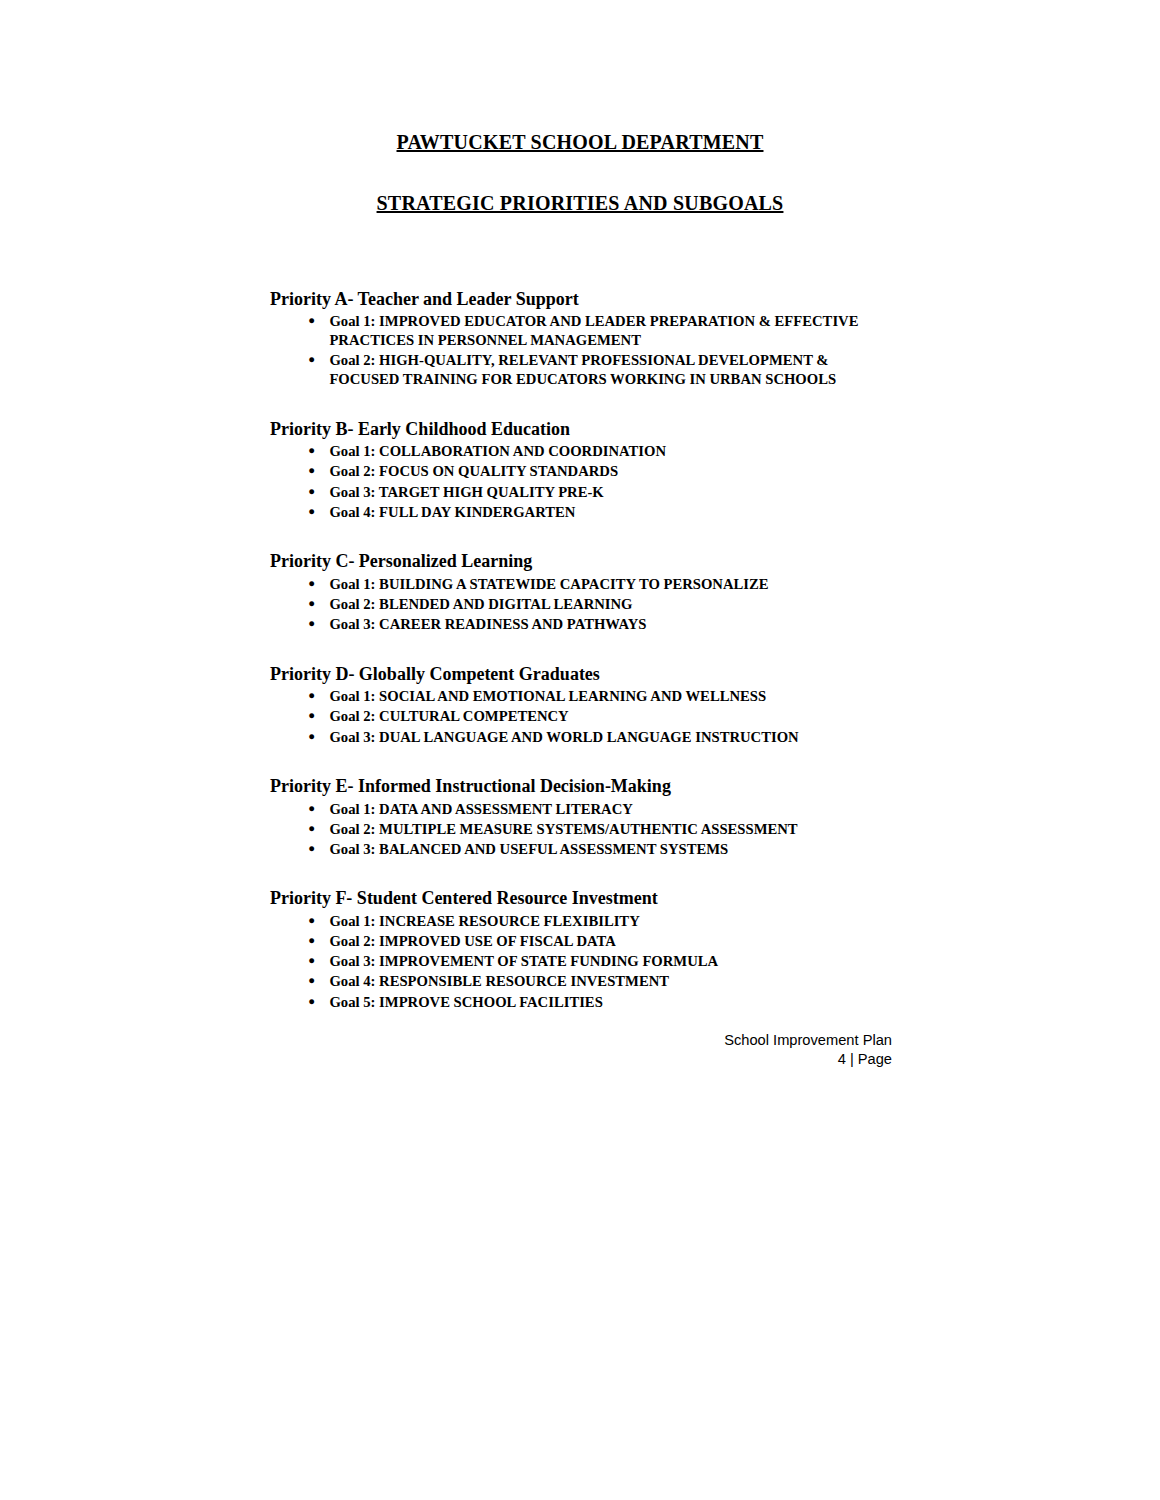PAWTUCKET SCHOOL DEPARTMENT
STRATEGIC PRIORITIES AND SUBGOALS
Priority A- Teacher and Leader Support
Goal 1: IMPROVED EDUCATOR AND LEADER PREPARATION & EFFECTIVE PRACTICES IN PERSONNEL MANAGEMENT
Goal 2: HIGH-QUALITY, RELEVANT PROFESSIONAL DEVELOPMENT & FOCUSED TRAINING FOR EDUCATORS WORKING IN URBAN SCHOOLS
Priority B- Early Childhood Education
Goal 1: COLLABORATION AND COORDINATION
Goal 2: FOCUS ON QUALITY STANDARDS
Goal 3: TARGET HIGH QUALITY PRE-K
Goal 4: FULL DAY KINDERGARTEN
Priority C- Personalized Learning
Goal 1: BUILDING A STATEWIDE CAPACITY TO PERSONALIZE
Goal 2: BLENDED AND DIGITAL LEARNING
Goal 3: CAREER READINESS AND PATHWAYS
Priority D- Globally Competent Graduates
Goal 1: SOCIAL AND EMOTIONAL LEARNING AND WELLNESS
Goal 2: CULTURAL COMPETENCY
Goal 3: DUAL LANGUAGE AND WORLD LANGUAGE INSTRUCTION
Priority E- Informed Instructional Decision-Making
Goal 1: DATA AND ASSESSMENT LITERACY
Goal 2: MULTIPLE MEASURE SYSTEMS/AUTHENTIC ASSESSMENT
Goal 3: BALANCED AND USEFUL ASSESSMENT SYSTEMS
Priority F- Student Centered Resource Investment
Goal 1: INCREASE RESOURCE FLEXIBILITY
Goal 2: IMPROVED USE OF FISCAL DATA
Goal 3: IMPROVEMENT OF STATE FUNDING FORMULA
Goal 4: RESPONSIBLE RESOURCE INVESTMENT
Goal 5: IMPROVE SCHOOL FACILITIES
School Improvement Plan
4 | Page